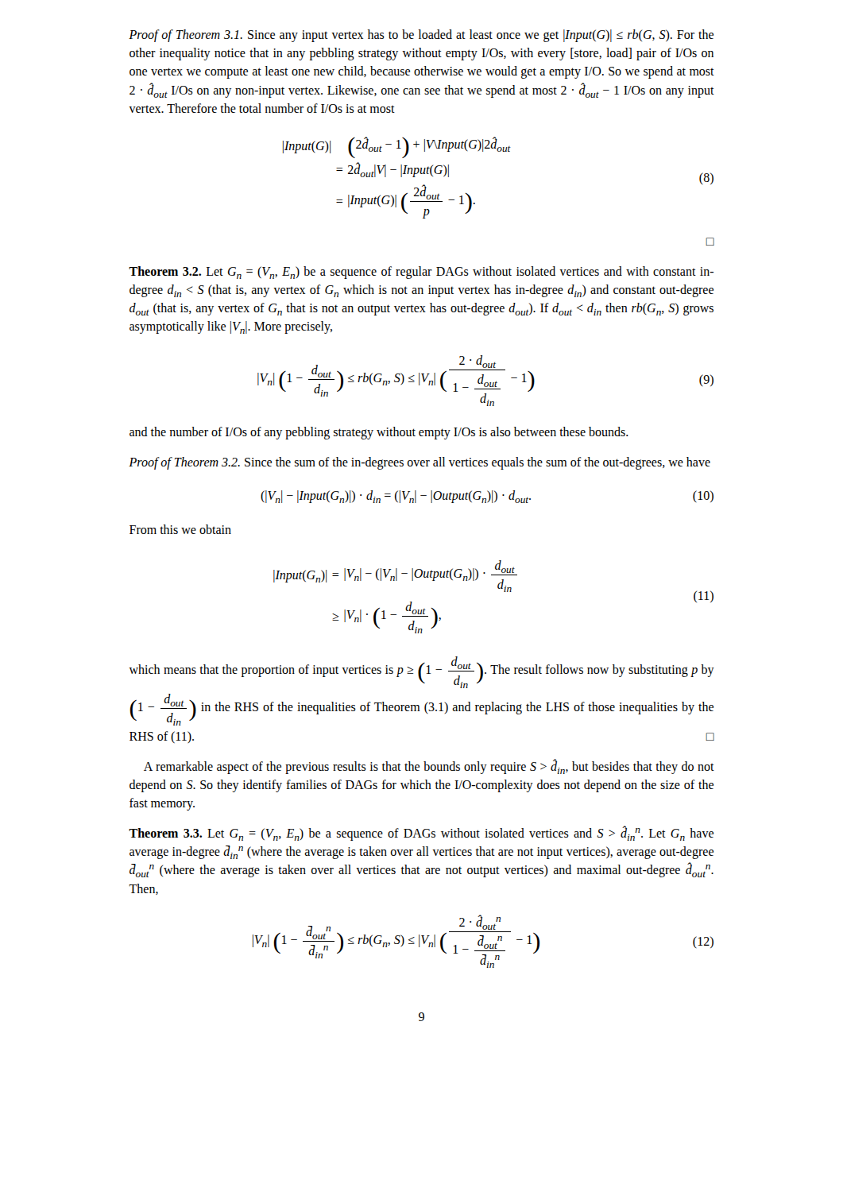Proof of Theorem 3.1. Since any input vertex has to be loaded at least once we get |Input(G)| ≤ rb(G, S). For the other inequality notice that in any pebbling strategy without empty I/Os, with every [store, load] pair of I/Os on one vertex we compute at least one new child, because otherwise we would get a empty I/O. So we spend at most 2 · d̂out I/Os on any non-input vertex. Likewise, one can see that we spend at most 2 · d̂out − 1 I/Os on any input vertex. Therefore the total number of I/Os is at most
| / Input ( G )/ | | ( 2 d̂ out − 1 ) + / V \ Input ( G )/2 d̂ out |
| | = | 2 d̂ out / V / − / Input ( G )/ |
| | = | / Input ( G )/ ( 2 d̂ out p − 1 ) . |
(8)
□
Theorem 3.2. Let Gn = (Vn, En) be a sequence of regular DAGs without isolated vertices and with constant in-degree din < S (that is, any vertex of Gn which is not an input vertex has in-degree din) and constant out-degree dout (that is, any vertex of Gn that is not an output vertex has out-degree dout). If dout < din then rb(Gn, S) grows asymptotically like |Vn|. More precisely,
|Vn| (1 − dout din) ≤ rb(Gn, S) ≤ |Vn| (2 · dout 1 − dout din − 1)
(9)
and the number of I/Os of any pebbling strategy without empty I/Os is also between these bounds.
Proof of Theorem 3.2. Since the sum of the in-degrees over all vertices equals the sum of the out-degrees, we have
(|Vn| − |Input(Gn)|) · din = (|Vn| − |Output(Gn)|) · dout.
(10)
From this we obtain
| / Input ( G n )/ | = | / V n / − (/ V n / − / Output ( G n )/) · d out d in |
| | ≥ | / V n / · ( 1 − d out d in ) , |
(11)
which means that the proportion of input vertices is p ≥ (1 − dout din). The result follows now by substituting p by (1 − dout din) in the RHS of the inequalities of Theorem (3.1) and replacing the LHS of those inequalities by the RHS of (11). □
A remarkable aspect of the previous results is that the bounds only require S > d̂in, but besides that they do not depend on S. So they identify families of DAGs for which the I/O-complexity does not depend on the size of the fast memory.
Theorem 3.3. Let Gn = (Vn, En) be a sequence of DAGs without isolated vertices and S > d̂inn. Let Gn have average in-degree d̄inn (where the average is taken over all vertices that are not input vertices), average out-degree d̄outn (where the average is taken over all vertices that are not output vertices) and maximal out-degree d̂outn. Then,
|Vn| (1 − d̄outn d̄inn) ≤ rb(Gn, S) ≤ |Vn| (2 · d̂outn 1 − d̄outn d̄inn − 1)
(12)
9